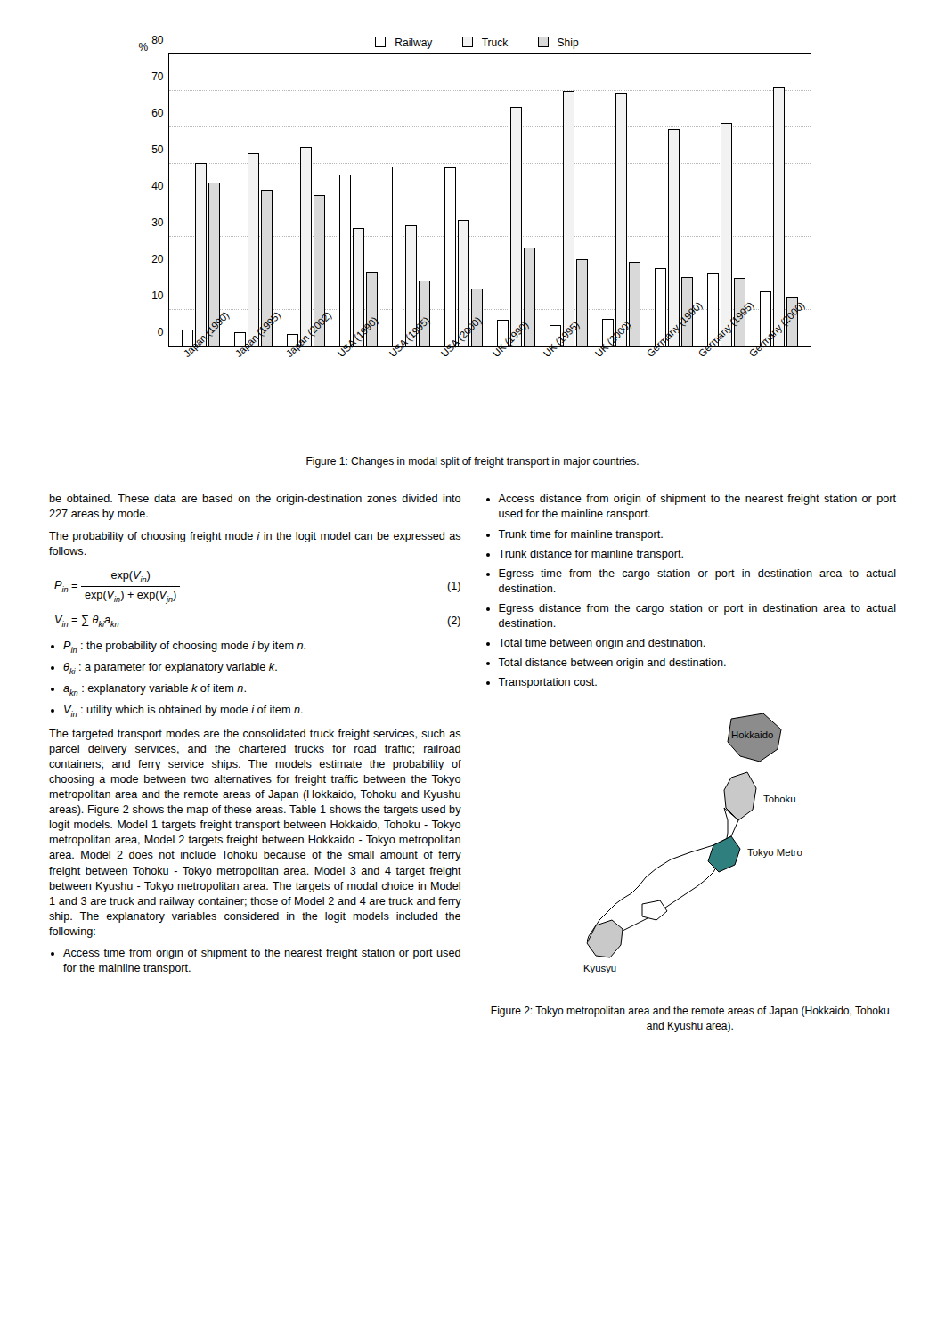Railway Truck Ship
% 0 10 20 30 40 50 60 70 80
Japan (1990) Japan (1995) Japan (2002) USA (1990) USA (1995) USA (2000) UK (1990) UK (1995) UK (2000) Germany (1990) Germany (1995) Germany (2000)
Figure 1: Changes in modal split of freight transport in major countries.
be obtained. These data are based on the origin-destination zones divided into 227 areas by mode.
The probability of choosing freight mode i in the logit model can be expressed as follows.
Pin = exp(Vin) exp(Vin) + exp(Vjn)
(1)
Vin = ∑ θkiakn
(2)
Pin : the probability of choosing mode i by item n.
θki : a parameter for explanatory variable k.
akn : explanatory variable k of item n.
Vin : utility which is obtained by mode i of item n.
The targeted transport modes are the consolidated truck freight services, such as parcel delivery services, and the chartered trucks for road traffic; railroad containers; and ferry service ships. The models estimate the probability of choosing a mode between two alternatives for freight traffic between the Tokyo metropolitan area and the remote areas of Japan (Hokkaido, Tohoku and Kyushu areas). Figure 2 shows the map of these areas. Table 1 shows the targets used by logit models. Model 1 targets freight transport between Hokkaido, Tohoku - Tokyo metropolitan area, Model 2 targets freight between Hokkaido - Tokyo metropolitan area. Model 2 does not include Tohoku because of the small amount of ferry freight between Tohoku - Tokyo metropolitan area. Model 3 and 4 target freight between Kyushu - Tokyo metropolitan area. The targets of modal choice in Model 1 and 3 are truck and railway container; those of Model 2 and 4 are truck and ferry ship. The explanatory variables considered in the logit models included the following:
Access time from origin of shipment to the nearest freight station or port used for the mainline transport.
Access distance from origin of shipment to the nearest freight station or port used for the mainline ransport.
Trunk time for mainline transport.
Trunk distance for mainline transport.
Egress time from the cargo station or port in destination area to actual destination.
Egress distance from the cargo station or port in destination area to actual destination.
Total time between origin and destination.
Total distance between origin and destination.
Transportation cost.
Hokkaido Tohoku Tokyo Metro Kyusyu
Figure 2: Tokyo metropolitan area and the remote areas of Japan (Hokkaido, Tohoku and Kyushu area).